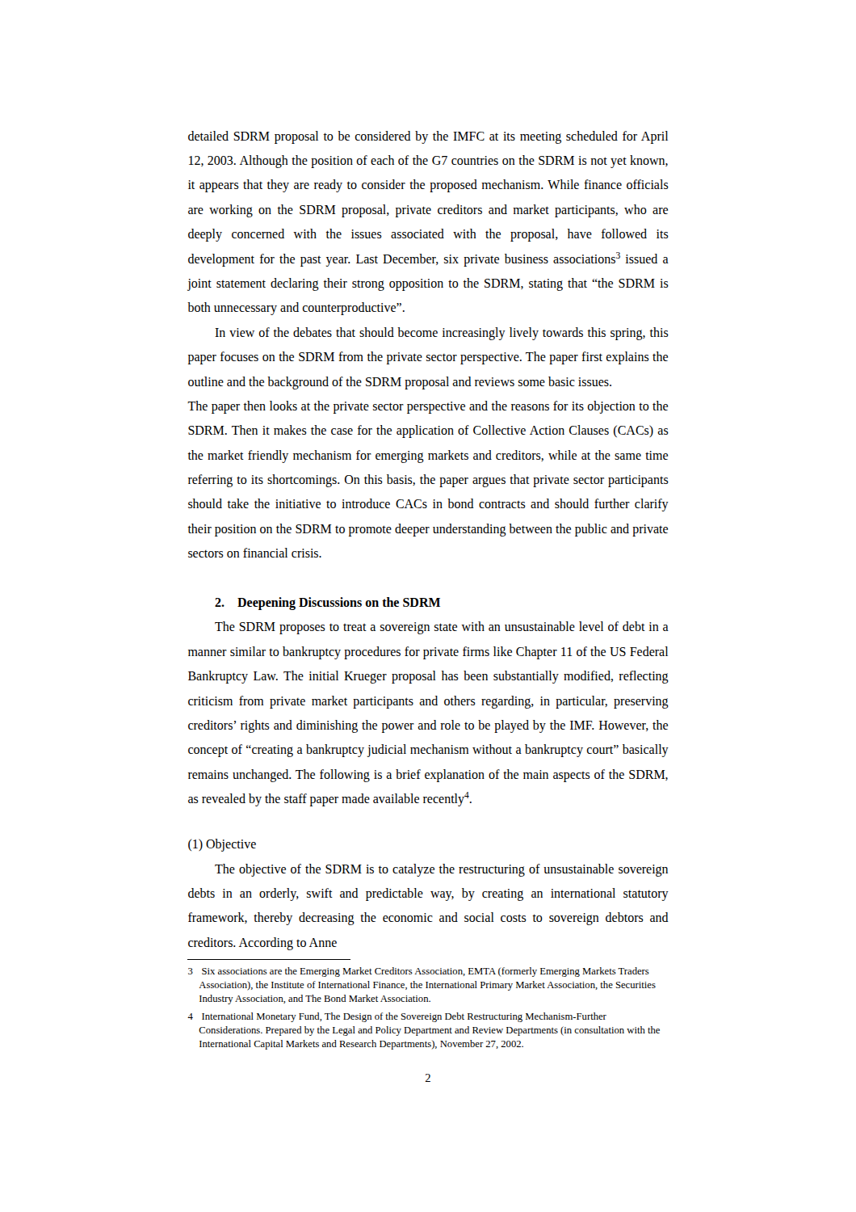detailed SDRM proposal to be considered by the IMFC at its meeting scheduled for April 12, 2003. Although the position of each of the G7 countries on the SDRM is not yet known, it appears that they are ready to consider the proposed mechanism. While finance officials are working on the SDRM proposal, private creditors and market participants, who are deeply concerned with the issues associated with the proposal, have followed its development for the past year. Last December, six private business associations3 issued a joint statement declaring their strong opposition to the SDRM, stating that “the SDRM is both unnecessary and counterproductive”.
In view of the debates that should become increasingly lively towards this spring, this paper focuses on the SDRM from the private sector perspective. The paper first explains the outline and the background of the SDRM proposal and reviews some basic issues.
The paper then looks at the private sector perspective and the reasons for its objection to the SDRM. Then it makes the case for the application of Collective Action Clauses (CACs) as the market friendly mechanism for emerging markets and creditors, while at the same time referring to its shortcomings. On this basis, the paper argues that private sector participants should take the initiative to introduce CACs in bond contracts and should further clarify their position on the SDRM to promote deeper understanding between the public and private sectors on financial crisis.
2. Deepening Discussions on the SDRM
The SDRM proposes to treat a sovereign state with an unsustainable level of debt in a manner similar to bankruptcy procedures for private firms like Chapter 11 of the US Federal Bankruptcy Law. The initial Krueger proposal has been substantially modified, reflecting criticism from private market participants and others regarding, in particular, preserving creditors’ rights and diminishing the power and role to be played by the IMF. However, the concept of “creating a bankruptcy judicial mechanism without a bankruptcy court” basically remains unchanged. The following is a brief explanation of the main aspects of the SDRM, as revealed by the staff paper made available recently4.
(1) Objective
The objective of the SDRM is to catalyze the restructuring of unsustainable sovereign debts in an orderly, swift and predictable way, by creating an international statutory framework, thereby decreasing the economic and social costs to sovereign debtors and creditors. According to Anne
3 Six associations are the Emerging Market Creditors Association, EMTA (formerly Emerging Markets Traders Association), the Institute of International Finance, the International Primary Market Association, the Securities Industry Association, and The Bond Market Association.
4 International Monetary Fund, The Design of the Sovereign Debt Restructuring Mechanism-Further Considerations. Prepared by the Legal and Policy Department and Review Departments (in consultation with the International Capital Markets and Research Departments), November 27, 2002.
2